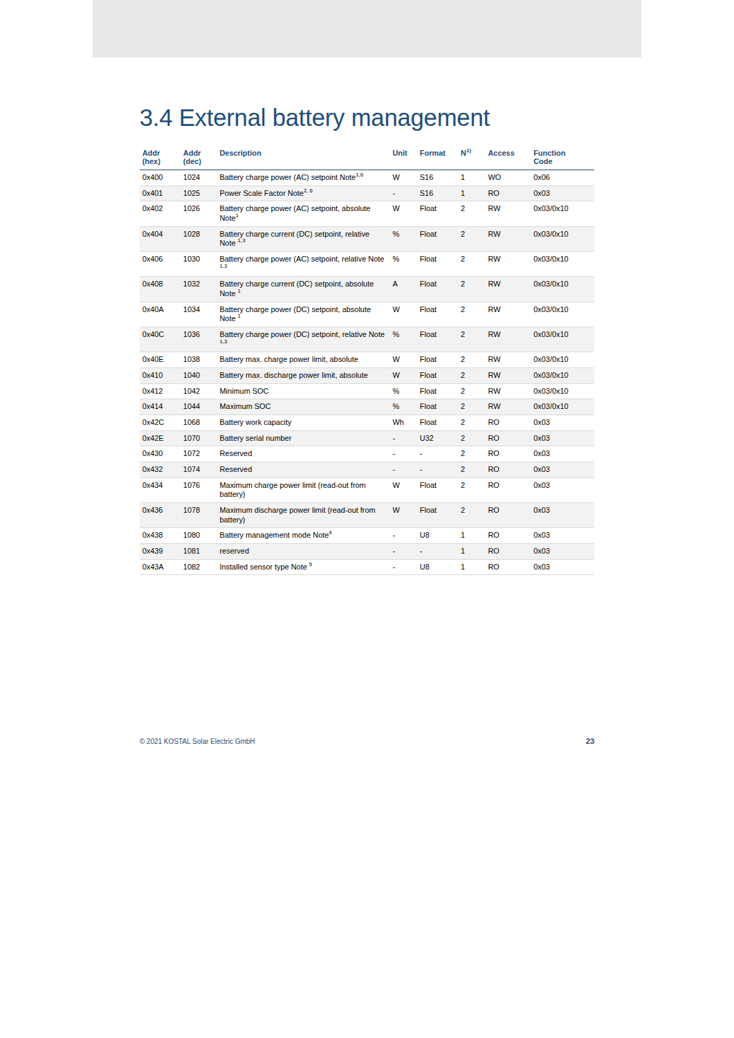3.4 External battery management
| Addr (hex) | Addr (dec) | Description | Unit | Format | N 1) | Access | Function Code |
| --- | --- | --- | --- | --- | --- | --- | --- |
| 0x400 | 1024 | Battery charge power (AC) setpoint Note 1,6 | W | S16 | 1 | WO | 0x06 |
| 0x401 | 1025 | Power Scale Factor Note 2, 6 | - | S16 | 1 | RO | 0x03 |
| 0x402 | 1026 | Battery charge power (AC) setpoint, absolute Note 1 | W | Float | 2 | RW | 0x03/0x10 |
| 0x404 | 1028 | Battery charge current (DC) setpoint, relative Note 1,3 | % | Float | 2 | RW | 0x03/0x10 |
| 0x406 | 1030 | Battery charge power (AC) setpoint, relative Note 1,3 | % | Float | 2 | RW | 0x03/0x10 |
| 0x408 | 1032 | Battery charge current (DC) setpoint, absolute Note 1 | A | Float | 2 | RW | 0x03/0x10 |
| 0x40A | 1034 | Battery charge power (DC) setpoint, absolute Note 1 | W | Float | 2 | RW | 0x03/0x10 |
| 0x40C | 1036 | Battery charge power (DC) setpoint, relative Note 1,3 | % | Float | 2 | RW | 0x03/0x10 |
| 0x40E | 1038 | Battery max. charge power limit, absolute | W | Float | 2 | RW | 0x03/0x10 |
| 0x410 | 1040 | Battery max. discharge power limit, absolute | W | Float | 2 | RW | 0x03/0x10 |
| 0x412 | 1042 | Minimum SOC | % | Float | 2 | RW | 0x03/0x10 |
| 0x414 | 1044 | Maximum SOC | % | Float | 2 | RW | 0x03/0x10 |
| 0x42C | 1068 | Battery work capacity | Wh | Float | 2 | RO | 0x03 |
| 0x42E | 1070 | Battery serial number | - | U32 | 2 | RO | 0x03 |
| 0x430 | 1072 | Reserved | - | - | 2 | RO | 0x03 |
| 0x432 | 1074 | Reserved | - | - | 2 | RO | 0x03 |
| 0x434 | 1076 | Maximum charge power limit (read-out from battery) | W | Float | 2 | RO | 0x03 |
| 0x436 | 1078 | Maximum discharge power limit (read-out from battery) | W | Float | 2 | RO | 0x03 |
| 0x438 | 1080 | Battery management mode Note 4 | - | U8 | 1 | RO | 0x03 |
| 0x439 | 1081 | reserved | - | - | 1 | RO | 0x03 |
| 0x43A | 1082 | Installed sensor type Note 5 | - | U8 | 1 | RO | 0x03 |
© 2021 KOSTAL Solar Electric GmbH
23